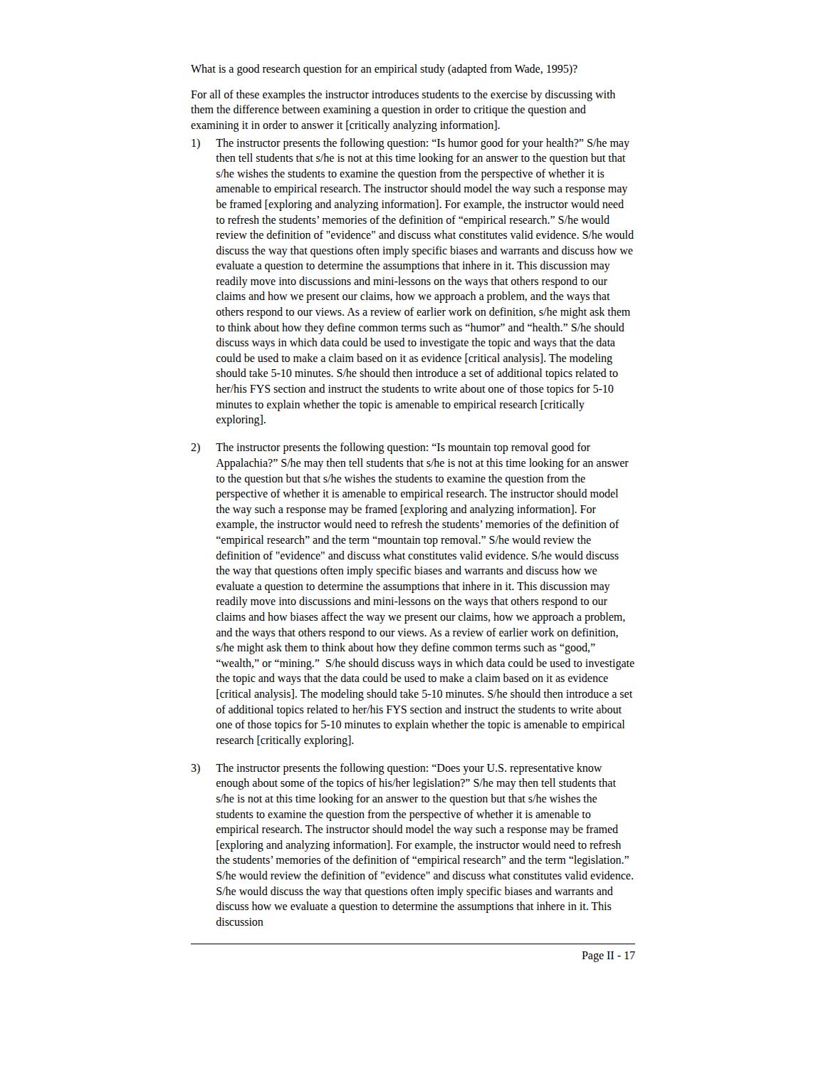What is a good research question for an empirical study (adapted from Wade, 1995)?
For all of these examples the instructor introduces students to the exercise by discussing with them the difference between examining a question in order to critique the question and examining it in order to answer it [critically analyzing information].
1) The instructor presents the following question: “Is humor good for your health?” S/he may then tell students that s/he is not at this time looking for an answer to the question but that s/he wishes the students to examine the question from the perspective of whether it is amenable to empirical research. The instructor should model the way such a response may be framed [exploring and analyzing information]. For example, the instructor would need to refresh the students’ memories of the definition of “empirical research.” S/he would review the definition of "evidence" and discuss what constitutes valid evidence. S/he would discuss the way that questions often imply specific biases and warrants and discuss how we evaluate a question to determine the assumptions that inhere in it. This discussion may readily move into discussions and mini-lessons on the ways that others respond to our claims and how we present our claims, how we approach a problem, and the ways that others respond to our views. As a review of earlier work on definition, s/he might ask them to think about how they define common terms such as “humor” and “health.” S/he should discuss ways in which data could be used to investigate the topic and ways that the data could be used to make a claim based on it as evidence [critical analysis]. The modeling should take 5-10 minutes. S/he should then introduce a set of additional topics related to her/his FYS section and instruct the students to write about one of those topics for 5-10 minutes to explain whether the topic is amenable to empirical research [critically exploring].
2) The instructor presents the following question: “Is mountain top removal good for Appalachia?” S/he may then tell students that s/he is not at this time looking for an answer to the question but that s/he wishes the students to examine the question from the perspective of whether it is amenable to empirical research. The instructor should model the way such a response may be framed [exploring and analyzing information]. For example, the instructor would need to refresh the students’ memories of the definition of “empirical research” and the term “mountain top removal.” S/he would review the definition of "evidence" and discuss what constitutes valid evidence. S/he would discuss the way that questions often imply specific biases and warrants and discuss how we evaluate a question to determine the assumptions that inhere in it. This discussion may readily move into discussions and mini-lessons on the ways that others respond to our claims and how biases affect the way we present our claims, how we approach a problem, and the ways that others respond to our views. As a review of earlier work on definition, s/he might ask them to think about how they define common terms such as “good,” “wealth,” or “mining.” S/he should discuss ways in which data could be used to investigate the topic and ways that the data could be used to make a claim based on it as evidence [critical analysis]. The modeling should take 5-10 minutes. S/he should then introduce a set of additional topics related to her/his FYS section and instruct the students to write about one of those topics for 5-10 minutes to explain whether the topic is amenable to empirical research [critically exploring].
3) The instructor presents the following question: “Does your U.S. representative know enough about some of the topics of his/her legislation?” S/he may then tell students that s/he is not at this time looking for an answer to the question but that s/he wishes the students to examine the question from the perspective of whether it is amenable to empirical research. The instructor should model the way such a response may be framed [exploring and analyzing information]. For example, the instructor would need to refresh the students’ memories of the definition of “empirical research” and the term “legislation.” S/he would review the definition of "evidence" and discuss what constitutes valid evidence. S/he would discuss the way that questions often imply specific biases and warrants and discuss how we evaluate a question to determine the assumptions that inhere in it. This discussion
Page II - 17